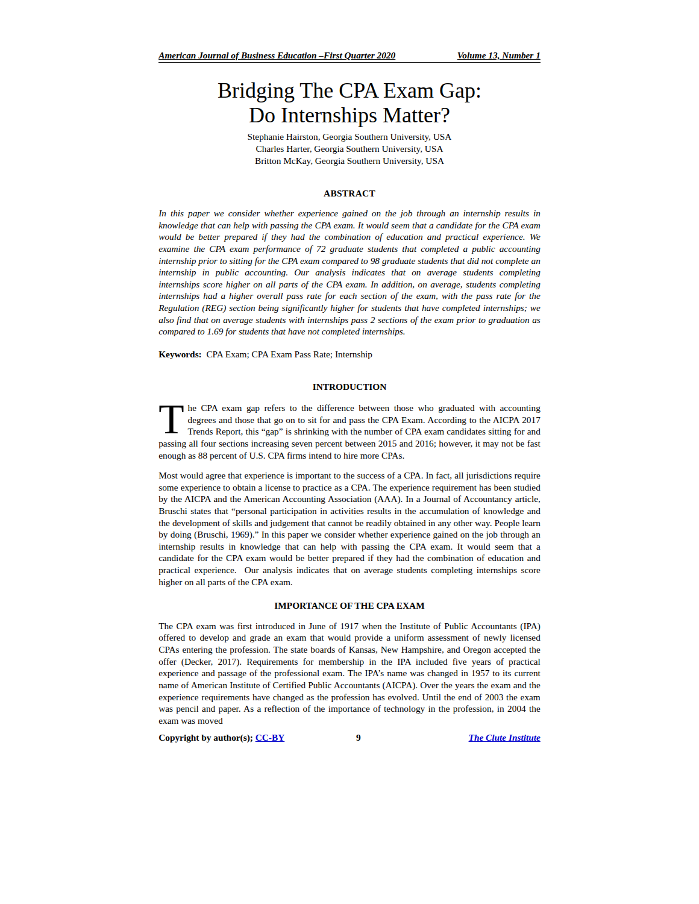American Journal of Business Education –First Quarter 2020 Volume 13, Number 1
Bridging The CPA Exam Gap:
Do Internships Matter?
Stephanie Hairston, Georgia Southern University, USA
Charles Harter, Georgia Southern University, USA
Britton McKay, Georgia Southern University, USA
ABSTRACT
In this paper we consider whether experience gained on the job through an internship results in knowledge that can help with passing the CPA exam. It would seem that a candidate for the CPA exam would be better prepared if they had the combination of education and practical experience. We examine the CPA exam performance of 72 graduate students that completed a public accounting internship prior to sitting for the CPA exam compared to 98 graduate students that did not complete an internship in public accounting. Our analysis indicates that on average students completing internships score higher on all parts of the CPA exam. In addition, on average, students completing internships had a higher overall pass rate for each section of the exam, with the pass rate for the Regulation (REG) section being significantly higher for students that have completed internships; we also find that on average students with internships pass 2 sections of the exam prior to graduation as compared to 1.69 for students that have not completed internships.
Keywords: CPA Exam; CPA Exam Pass Rate; Internship
INTRODUCTION
The CPA exam gap refers to the difference between those who graduated with accounting degrees and those that go on to sit for and pass the CPA Exam. According to the AICPA 2017 Trends Report, this “gap” is shrinking with the number of CPA exam candidates sitting for and passing all four sections increasing seven percent between 2015 and 2016; however, it may not be fast enough as 88 percent of U.S. CPA firms intend to hire more CPAs.
Most would agree that experience is important to the success of a CPA. In fact, all jurisdictions require some experience to obtain a license to practice as a CPA. The experience requirement has been studied by the AICPA and the American Accounting Association (AAA). In a Journal of Accountancy article, Bruschi states that “personal participation in activities results in the accumulation of knowledge and the development of skills and judgement that cannot be readily obtained in any other way. People learn by doing (Bruschi, 1969).” In this paper we consider whether experience gained on the job through an internship results in knowledge that can help with passing the CPA exam. It would seem that a candidate for the CPA exam would be better prepared if they had the combination of education and practical experience. Our analysis indicates that on average students completing internships score higher on all parts of the CPA exam.
IMPORTANCE OF THE CPA EXAM
The CPA exam was first introduced in June of 1917 when the Institute of Public Accountants (IPA) offered to develop and grade an exam that would provide a uniform assessment of newly licensed CPAs entering the profession. The state boards of Kansas, New Hampshire, and Oregon accepted the offer (Decker, 2017). Requirements for membership in the IPA included five years of practical experience and passage of the professional exam. The IPA’s name was changed in 1957 to its current name of American Institute of Certified Public Accountants (AICPA). Over the years the exam and the experience requirements have changed as the profession has evolved. Until the end of 2003 the exam was pencil and paper. As a reflection of the importance of technology in the profession, in 2004 the exam was moved
Copyright by author(s); CC-BY 9 The Clute Institute